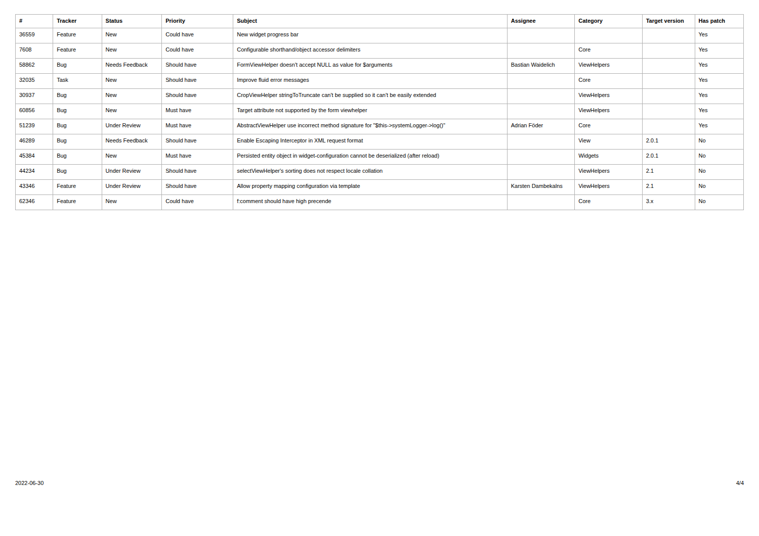| # | Tracker | Status | Priority | Subject | Assignee | Category | Target version | Has patch |
| --- | --- | --- | --- | --- | --- | --- | --- | --- |
| 36559 | Feature | New | Could have | New widget progress bar | | | | Yes |
| 7608 | Feature | New | Could have | Configurable shorthand/object accessor delimiters | | Core | | Yes |
| 58862 | Bug | Needs Feedback | Should have | FormViewHelper doesn't accept NULL as value for $arguments | Bastian Waidelich | ViewHelpers | | Yes |
| 32035 | Task | New | Should have | Improve fluid error messages | | Core | | Yes |
| 30937 | Bug | New | Should have | CropViewHelper stringToTruncate can't be supplied so it can't be easily extended | | ViewHelpers | | Yes |
| 60856 | Bug | New | Must have | Target attribute not supported by the form viewhelper | | ViewHelpers | | Yes |
| 51239 | Bug | Under Review | Must have | AbstractViewHelper use incorrect method signature for "$this->systemLogger->log()" | Adrian Föder | Core | | Yes |
| 46289 | Bug | Needs Feedback | Should have | Enable Escaping Interceptor in XML request format | | View | 2.0.1 | No |
| 45384 | Bug | New | Must have | Persisted entity object in widget-configuration cannot be deserialized (after reload) | | Widgets | 2.0.1 | No |
| 44234 | Bug | Under Review | Should have | selectViewHelper's sorting does not respect locale collation | | ViewHelpers | 2.1 | No |
| 43346 | Feature | Under Review | Should have | Allow property mapping configuration via template | Karsten Dambekalns | ViewHelpers | 2.1 | No |
| 62346 | Feature | New | Could have | f:comment should have high precende | | Core | 3.x | No |
2022-06-30 4/4